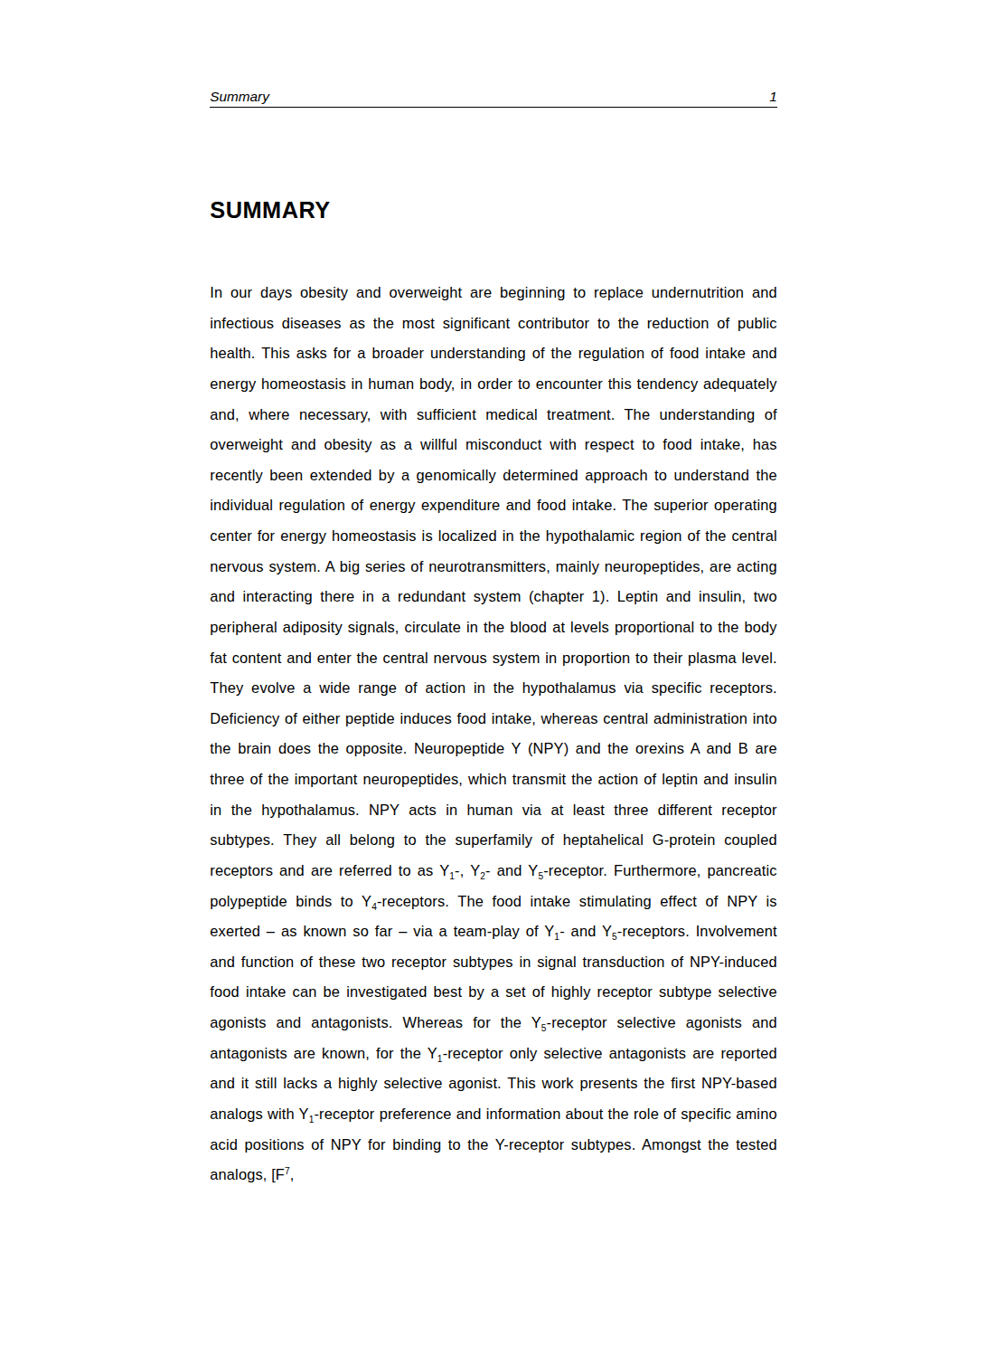Summary 1
SUMMARY
In our days obesity and overweight are beginning to replace undernutrition and infectious diseases as the most significant contributor to the reduction of public health. This asks for a broader understanding of the regulation of food intake and energy homeostasis in human body, in order to encounter this tendency adequately and, where necessary, with sufficient medical treatment. The understanding of overweight and obesity as a willful misconduct with respect to food intake, has recently been extended by a genomically determined approach to understand the individual regulation of energy expenditure and food intake. The superior operating center for energy homeostasis is localized in the hypothalamic region of the central nervous system. A big series of neurotransmitters, mainly neuropeptides, are acting and interacting there in a redundant system (chapter 1). Leptin and insulin, two peripheral adiposity signals, circulate in the blood at levels proportional to the body fat content and enter the central nervous system in proportion to their plasma level. They evolve a wide range of action in the hypothalamus via specific receptors. Deficiency of either peptide induces food intake, whereas central administration into the brain does the opposite. Neuropeptide Y (NPY) and the orexins A and B are three of the important neuropeptides, which transmit the action of leptin and insulin in the hypothalamus. NPY acts in human via at least three different receptor subtypes. They all belong to the superfamily of heptahelical G-protein coupled receptors and are referred to as Y1-, Y2- and Y5-receptor. Furthermore, pancreatic polypeptide binds to Y4-receptors. The food intake stimulating effect of NPY is exerted – as known so far – via a team-play of Y1- and Y5-receptors. Involvement and function of these two receptor subtypes in signal transduction of NPY-induced food intake can be investigated best by a set of highly receptor subtype selective agonists and antagonists. Whereas for the Y5-receptor selective agonists and antagonists are known, for the Y1-receptor only selective antagonists are reported and it still lacks a highly selective agonist. This work presents the first NPY-based analogs with Y1-receptor preference and information about the role of specific amino acid positions of NPY for binding to the Y-receptor subtypes. Amongst the tested analogs, [F7,